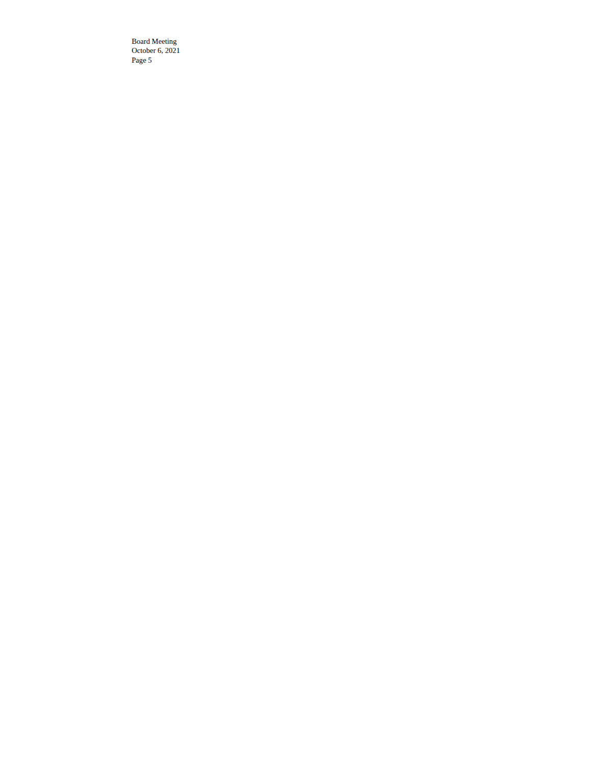Board Meeting
October 6, 2021
Page 5